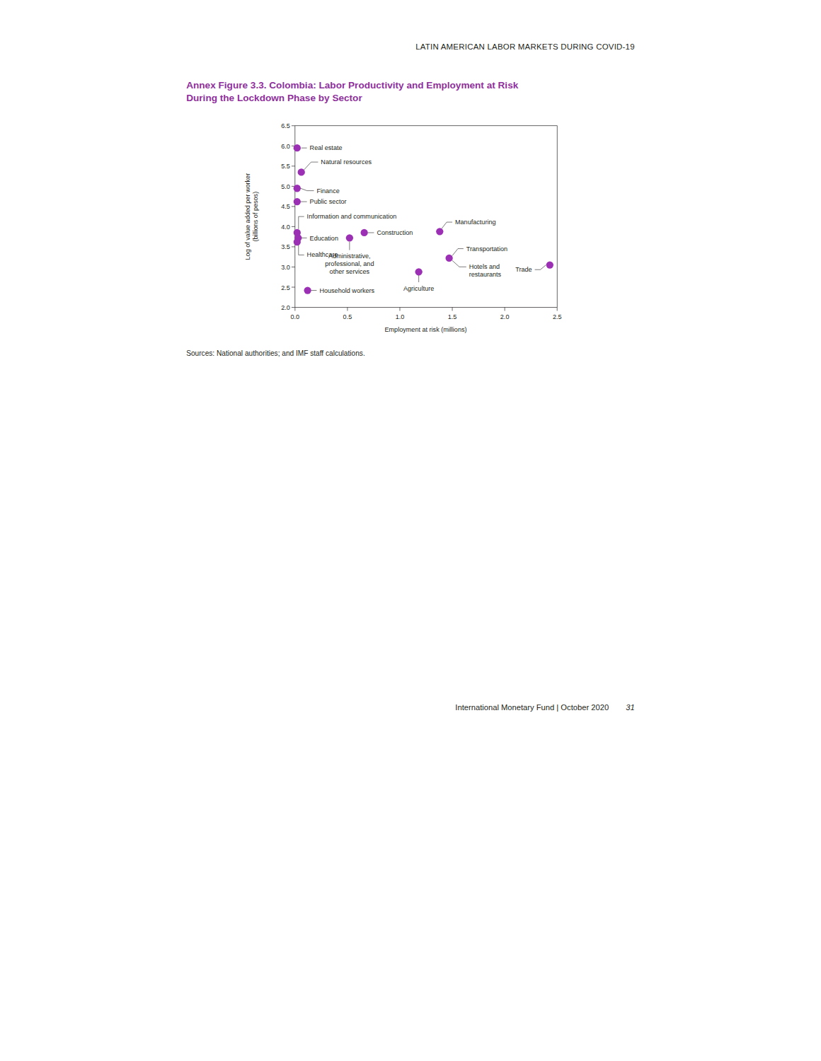LATIN AMERICAN LABOR MARKETS DURING COVID-19
Annex Figure 3.3. Colombia: Labor Productivity and Employment at Risk
During the Lockdown Phase by Sector
6.5 6.0 5.5 5.0 4.5 4.0 3.5 3.0 2.5 2.0 Log of value added per worker (billions of pesos) 0.0 0.5 1.0 1.5 2.0 2.5 Employment at risk (millions) Real estate Natural resources Finance Public sector Information and communication Education Healthcare Administrative, professional, and other services Construction Manufacturing Transportation Hotels and restaurants Agriculture Trade Household workers
Sources: National authorities; and IMF staff calculations.
International Monetary Fund | October 2020 31